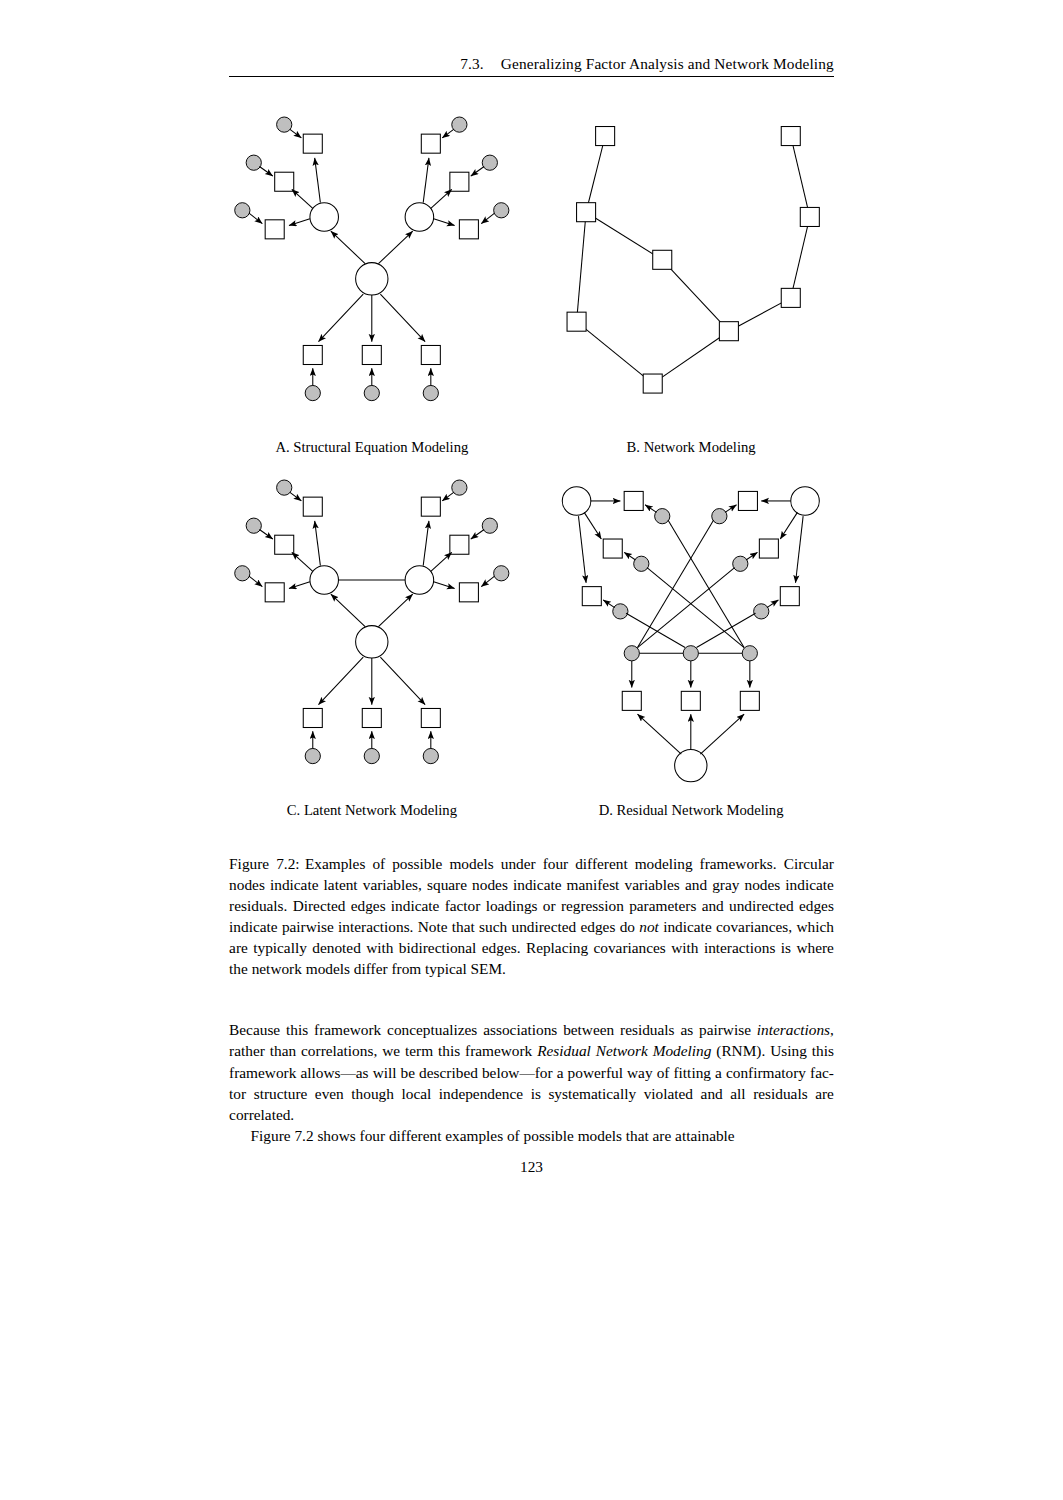7.3. Generalizing Factor Analysis and Network Modeling
A. Structural Equation Modeling
B. Network Modeling
C. Latent Network Modeling
D. Residual Network Modeling
Figure 7.2: Examples of possible models under four different modeling frameworks. Circular nodes indicate latent variables, square nodes indicate manifest variables and gray nodes indicate residuals. Directed edges indicate factor loadings or regression parameters and undirected edges indicate pairwise interactions. Note that such undirected edges do not indicate covariances, which are typically denoted with bidirectional edges. Replacing covariances with interactions is where the network models differ from typical SEM.
Because this framework conceptualizes associations between residuals as pairwise interactions, rather than correlations, we term this framework Residual Network Modeling (RNM). Using this framework allows—as will be described below—for a powerful way of fitting a confirmatory factor structure even though local independence is systematically violated and all residuals are correlated.
Figure 7.2 shows four different examples of possible models that are attainable
123